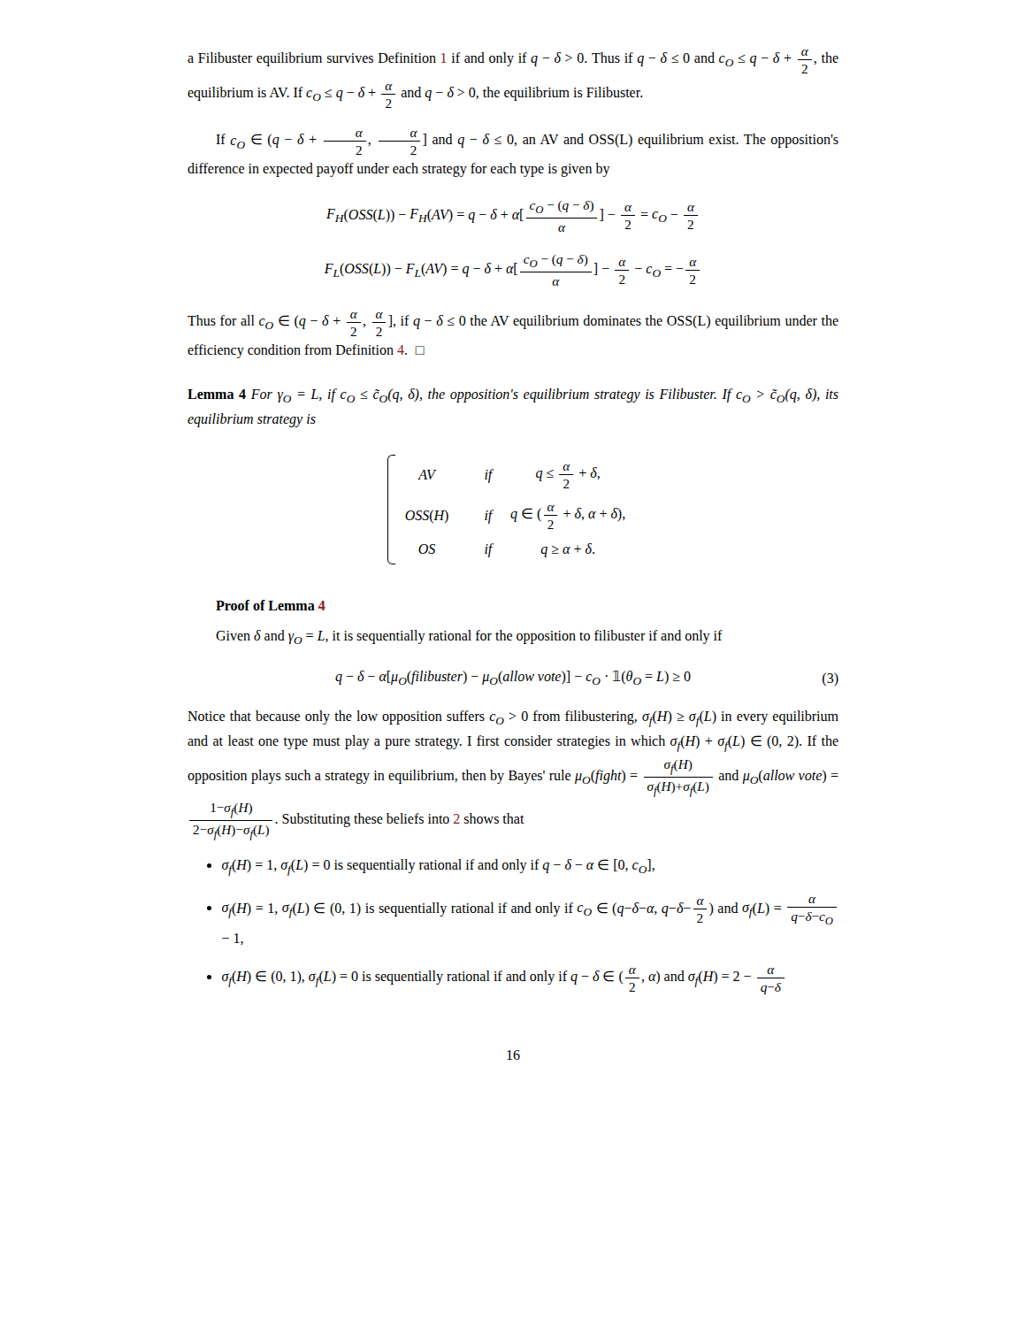a Filibuster equilibrium survives Definition 1 if and only if q − δ > 0. Thus if q − δ ≤ 0 and cO ≤ q − δ + α 2, the equilibrium is AV. If cO ≤ q − δ + α 2 and q − δ > 0, the equilibrium is Filibuster.
If cO ∈ (q − δ + α 2, α 2] and q − δ ≤ 0, an AV and OSS(L) equilibrium exist. The opposition's difference in expected payoff under each strategy for each type is given by
FH(OSS(L)) − FH(AV) = q − δ + α[cO − (q − δ) α] − α 2 = cO − α 2
FL(OSS(L)) − FL(AV) = q − δ + α[cO − (q − δ) α] − α 2 − cO = −α 2
Thus for all cO ∈ (q − δ + α 2, α 2], if q − δ ≤ 0 the AV equilibrium dominates the OSS(L) equilibrium under the efficiency condition from Definition 4. □
Lemma 4 For γO = L, if cO ≤ c̃O(q, δ), the opposition's equilibrium strategy is Filibuster. If cO > c̃O(q, δ), its equilibrium strategy is
| AV | if | q ≤ α 2 + δ , |
| OSS ( H ) | if | q ∈ ( α 2 + δ , α + δ ), |
| OS | if | q ≥ α + δ . |
Proof of Lemma 4
Given δ and γO = L, it is sequentially rational for the opposition to filibuster if and only if
q − δ − α[μO(filibuster) − μO(allow vote)] − cO · 𝟙(θO = L) ≥ 0 (3)
Notice that because only the low opposition suffers cO > 0 from filibustering, σf(H) ≥ σf(L) in every equilibrium and at least one type must play a pure strategy. I first consider strategies in which σf(H) + σf(L) ∈ (0, 2). If the opposition plays such a strategy in equilibrium, then by Bayes' rule μO(fight) = σf(H) σf(H)+σf(L) and μO(allow vote) = 1−σf(H) 2−σf(H)−σf(L). Substituting these beliefs into 2 shows that
σf(H) = 1, σf(L) = 0 is sequentially rational if and only if q − δ − α ∈ [0, cO],
σf(H) = 1, σf(L) ∈ (0, 1) is sequentially rational if and only if cO ∈ (q−δ−α, q−δ−α 2) and σf(L) = αq−δ−cO − 1,
σf(H) ∈ (0, 1), σf(L) = 0 is sequentially rational if and only if q − δ ∈ (α 2, α) and σf(H) = 2 − αq−δ
16